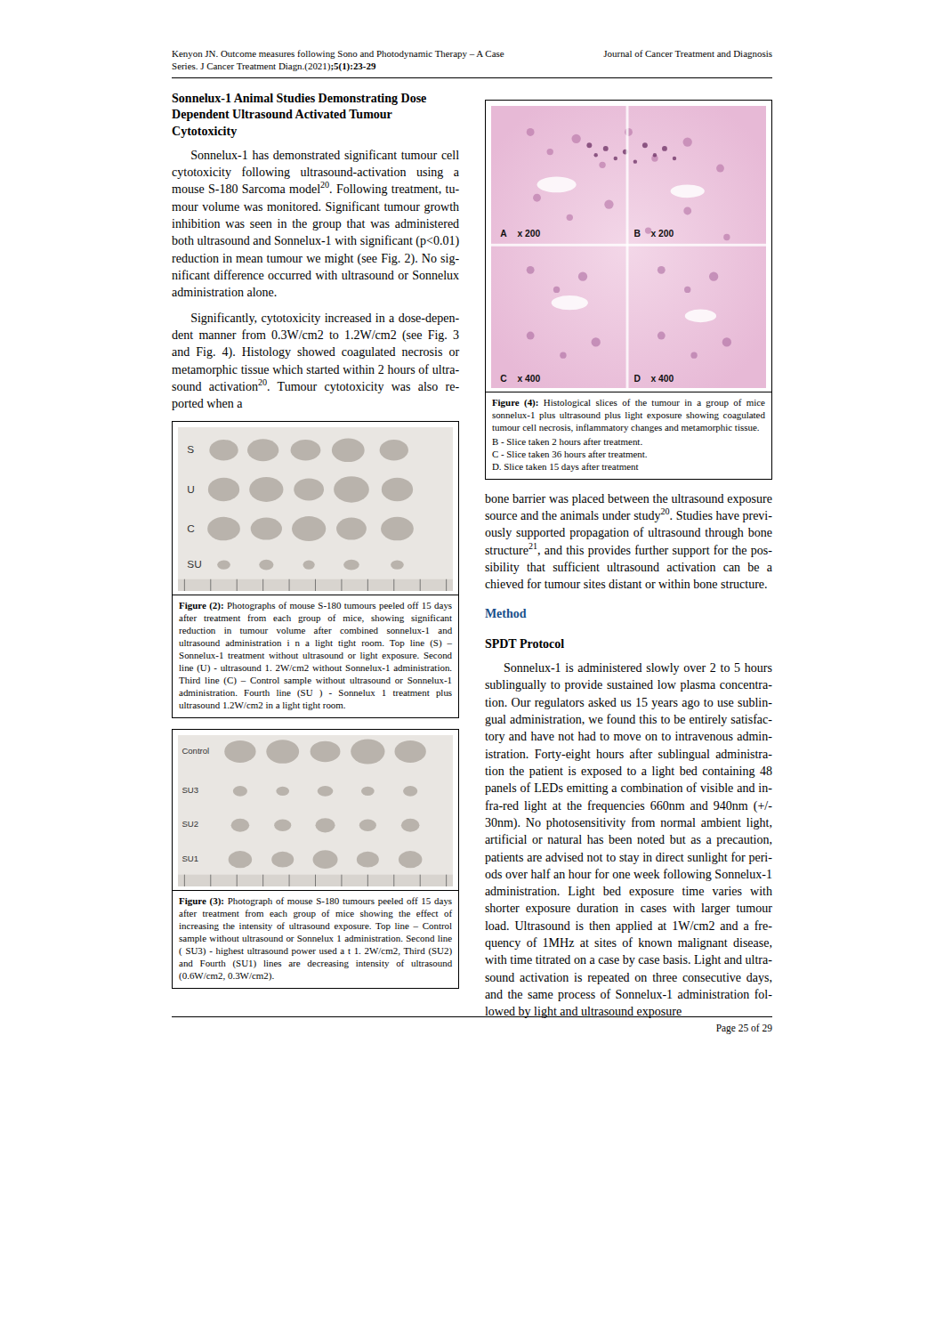Kenyon JN. Outcome measures following Sono and Photodynamic Therapy – A Case Series. J Cancer Treatment Diagn.(2021);5(1):23-29
Journal of Cancer Treatment and Diagnosis
Sonnelux-1 Animal Studies Demonstrating Dose Dependent Ultrasound Activated Tumour Cytotoxicity
Sonnelux-1 has demonstrated significant tumour cell cytotoxicity following ultrasound-activation using a mouse S-180 Sarcoma model20. Following treatment, tumour volume was monitored. Significant tumour growth inhibition was seen in the group that was administered both ultrasound and Sonnelux-1 with significant (p<0.01) reduction in mean tumour we might (see Fig. 2). No significant difference occurred with ultrasound or Sonnelux administration alone.
Significantly, cytotoxicity increased in a dose-dependent manner from 0.3W/cm2 to 1.2W/cm2 (see Fig. 3 and Fig. 4). Histology showed coagulated necrosis or metamorphic tissue which started within 2 hours of ultrasound activation20. Tumour cytotoxicity was also reported when a
Figure (2): Photographs of mouse S-180 tumours peeled off 15 days after treatment from each group of mice, showing significant reduction in tumour volume after combined sonnelux-1 and ultrasound administration i n a light tight room. Top line (S) – Sonnelux-1 treatment without ultrasound or light exposure. Second line (U) - ultrasound 1. 2W/cm2 without Sonnelux-1 administration. Third line (C) – Control sample without ultrasound or Sonnelux-1 administration. Fourth line (SU ) - Sonnelux 1 treatment plus ultrasound 1.2W/cm2 in a light tight room.
Figure (3): Photograph of mouse S-180 tumours peeled off 15 days after treatment from each group of mice showing the effect of increasing the intensity of ultrasound exposure. Top line – Control sample without ultrasound or Sonnelux 1 administration. Second line ( SU3) - highest ultrasound power used a t 1. 2W/cm2, Third (SU2) and Fourth (SU1) lines are decreasing intensity of ultrasound (0.6W/cm2, 0.3W/cm2).
Figure (4): Histological slices of the tumour in a group of mice sonnelux-1 plus ultrasound plus light exposure showing coagulated tumour cell necrosis, inflammatory changes and metamorphic tissue. B - Slice taken 2 hours after treatment. C - Slice taken 36 hours after treatment. D. Slice taken 15 days after treatment
bone barrier was placed between the ultrasound exposure source and the animals under study20. Studies have previously supported propagation of ultrasound through bone structure21, and this provides further support for the possibility that sufficient ultrasound activation can be a chieved for tumour sites distant or within bone structure.
Method
SPDT Protocol
Sonnelux-1 is administered slowly over 2 to 5 hours sublingually to provide sustained low plasma concentration. Our regulators asked us 15 years ago to use sublingual administration, we found this to be entirely satisfactory and have not had to move on to intravenous administration. Forty-eight hours after sublingual administration the patient is exposed to a light bed containing 48 panels of LEDs emitting a combination of visible and infra-red light at the frequencies 660nm and 940nm (+/- 30nm). No photosensitivity from normal ambient light, artificial or natural has been noted but as a precaution, patients are advised not to stay in direct sunlight for periods over half an hour for one week following Sonnelux-1 administration. Light bed exposure time varies with shorter exposure duration in cases with larger tumour load. Ultrasound is then applied at 1W/cm2 and a frequency of 1MHz at sites of known malignant disease, with time titrated on a case by case basis. Light and ultrasound activation is repeated on three consecutive days, and the same process of Sonnelux-1 administration followed by light and ultrasound exposure
Page 25 of 29